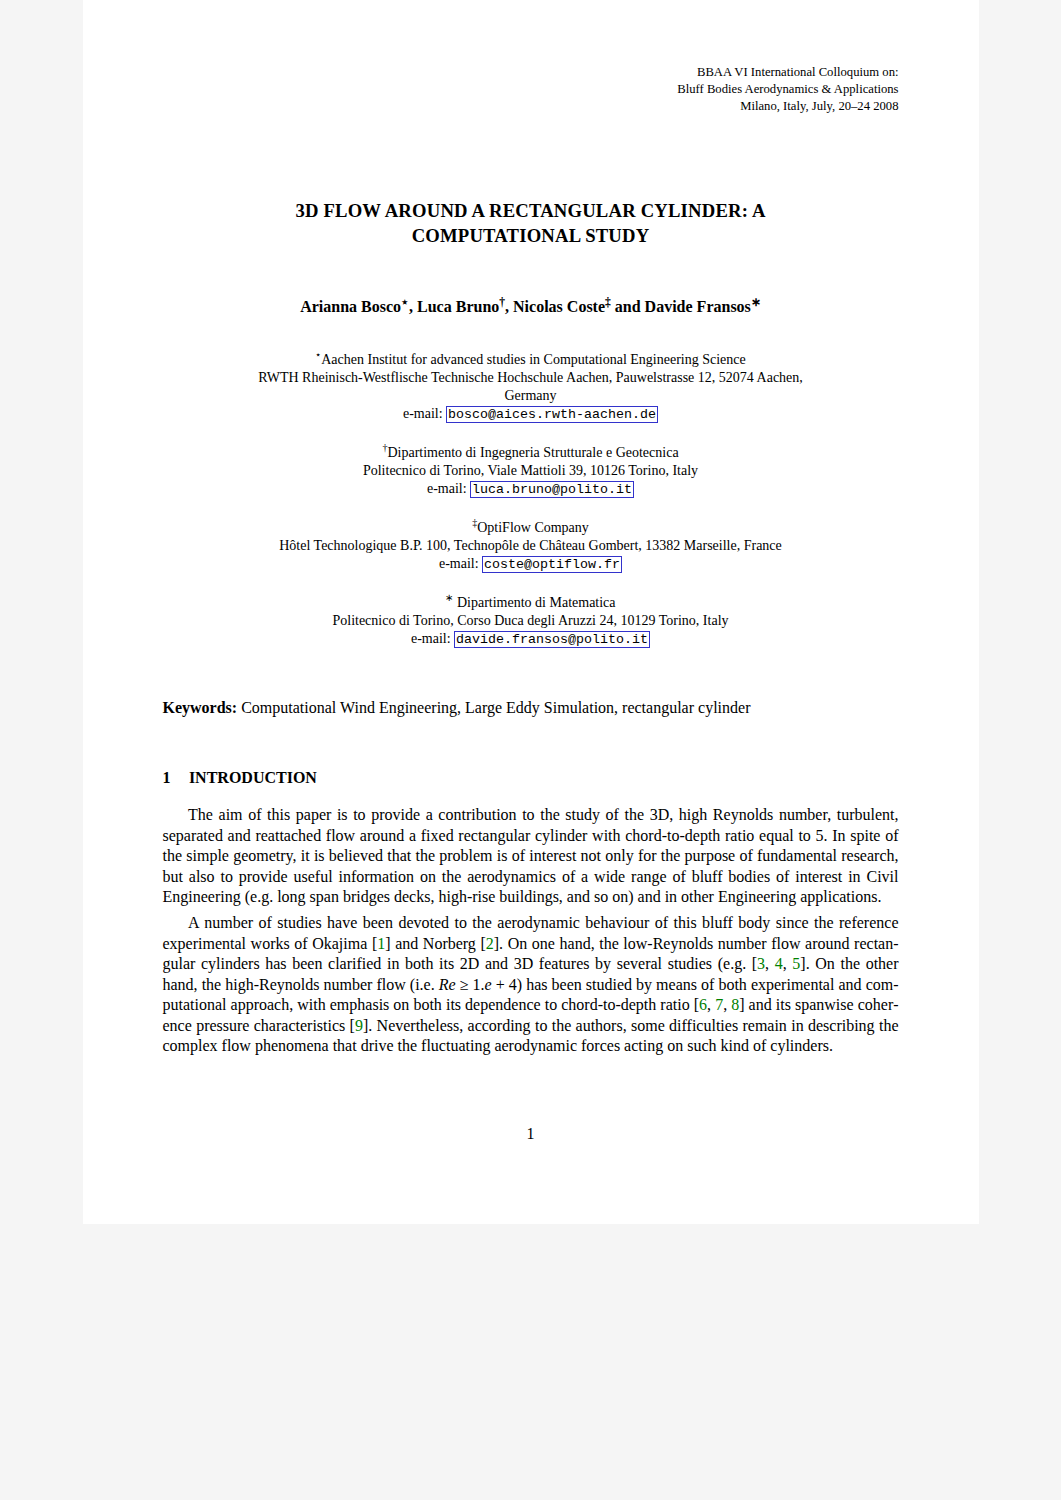BBAA VI International Colloquium on:
Bluff Bodies Aerodynamics & Applications
Milano, Italy, July, 20–24 2008
3D FLOW AROUND A RECTANGULAR CYLINDER: A
COMPUTATIONAL STUDY
Arianna Bosco⋆, Luca Bruno†, Nicolas Coste‡ and Davide Fransos∗
⋆Aachen Institut for advanced studies in Computational Engineering Science
RWTH Rheinisch-Westflische Technische Hochschule Aachen, Pauwelstrasse 12, 52074 Aachen,
Germany
e-mail: bosco@aices.rwth-aachen.de
†Dipartimento di Ingegneria Strutturale e Geotecnica
Politecnico di Torino, Viale Mattioli 39, 10126 Torino, Italy
e-mail: luca.bruno@polito.it
‡OptiFlow Company
Hôtel Technologique B.P. 100, Technopôle de Château Gombert, 13382 Marseille, France
e-mail: coste@optiflow.fr
∗ Dipartimento di Matematica
Politecnico di Torino, Corso Duca degli Aruzzi 24, 10129 Torino, Italy
e-mail: davide.fransos@polito.it
Keywords: Computational Wind Engineering, Large Eddy Simulation, rectangular cylinder
1 INTRODUCTION
The aim of this paper is to provide a contribution to the study of the 3D, high Reynolds number, turbulent, separated and reattached flow around a fixed rectangular cylinder with chord-to-depth ratio equal to 5. In spite of the simple geometry, it is believed that the problem is of interest not only for the purpose of fundamental research, but also to provide useful information on the aerodynamics of a wide range of bluff bodies of interest in Civil Engineering (e.g. long span bridges decks, high-rise buildings, and so on) and in other Engineering applications.
A number of studies have been devoted to the aerodynamic behaviour of this bluff body since the reference experimental works of Okajima [1] and Norberg [2]. On one hand, the low-Reynolds number flow around rectangular cylinders has been clarified in both its 2D and 3D features by several studies (e.g. [3, 4, 5]. On the other hand, the high-Reynolds number flow (i.e. Re ≥ 1.e + 4) has been studied by means of both experimental and computational approach, with emphasis on both its dependence to chord-to-depth ratio [6, 7, 8] and its spanwise coherence pressure characteristics [9]. Nevertheless, according to the authors, some difficulties remain in describing the complex flow phenomena that drive the fluctuating aerodynamic forces acting on such kind of cylinders.
1